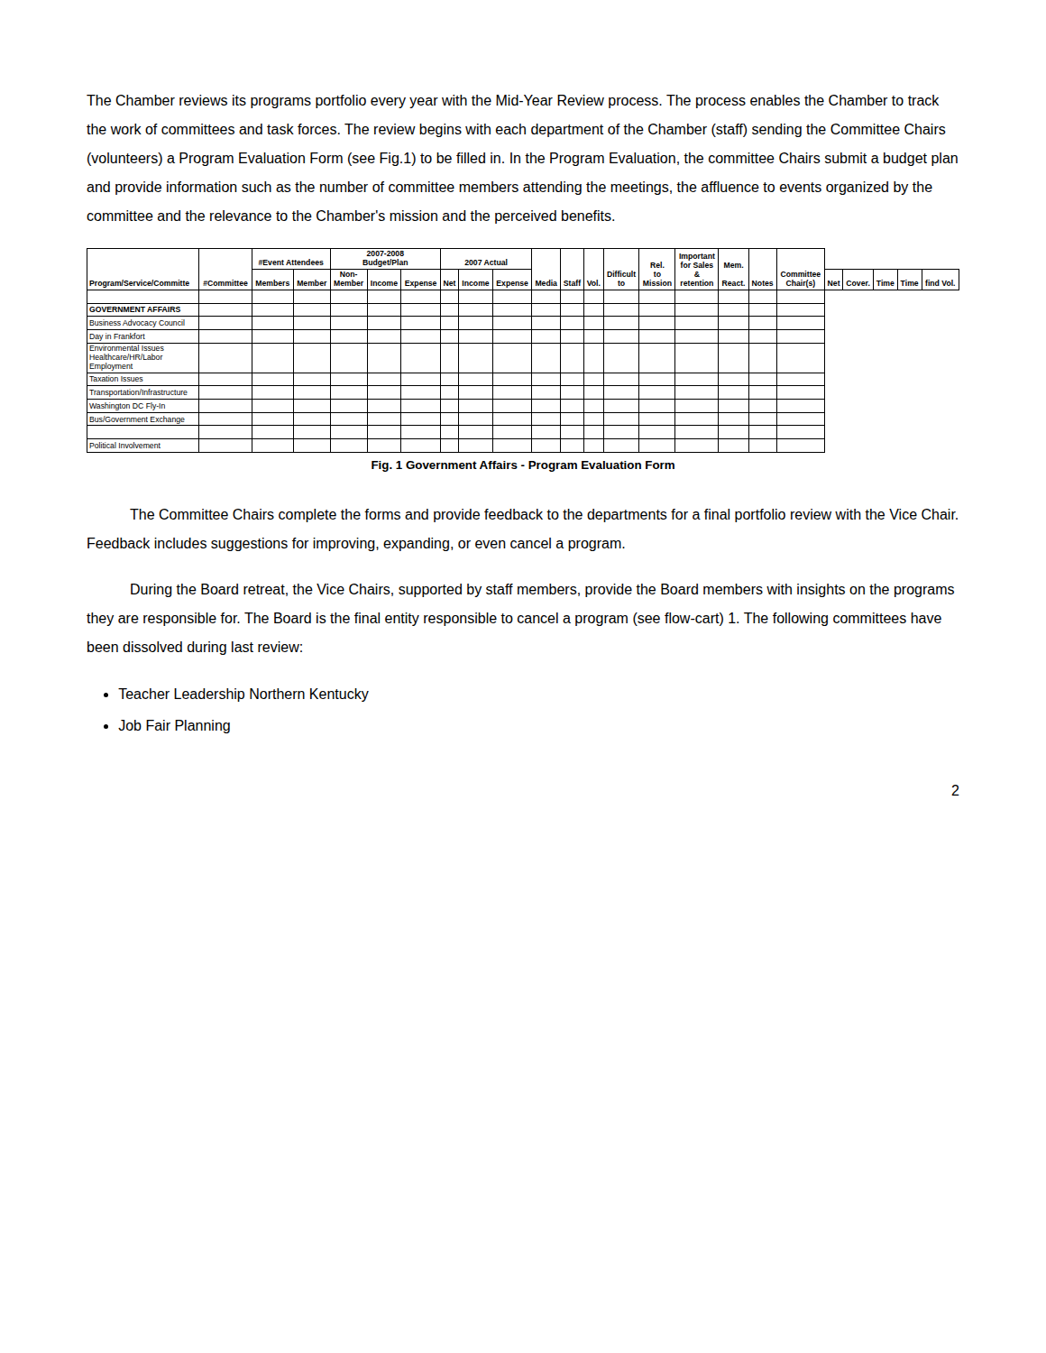The Chamber reviews its programs portfolio every year with the Mid-Year Review process. The process enables the Chamber to track the work of committees and task forces. The review begins with each department of the Chamber (staff) sending the Committee Chairs (volunteers) a Program Evaluation Form (see Fig.1) to be filled in. In the Program Evaluation, the committee Chairs submit a budget plan and provide information such as the number of committee members attending the meetings, the affluence to events organized by the committee and the relevance to the Chamber's mission and the perceived benefits.
| Program/Service/Committe | #Committee | #Event Attendees | 2007-2008 Budget/Plan | 2007 Actual | Media | Staff | Vol. | Difficult to | Rel. to Mission | Important for Sales & retention | Mem. React. | Notes | Committee Chair(s) |
| --- | --- | --- | --- | --- | --- | --- | --- | --- | --- | --- | --- | --- | --- |
| Members | Member | Non- Member | Income | Expense | Net | Income | Expense | Net | Cover. | Time | Time | find Vol. |
| GOVERNMENT AFFAIRS | | | | | | | | | | | | | | | | | | |
| Business Advocacy Council | | | | | | | | | | | | | | | | | | |
| Day in Frankfort | | | | | | | | | | | | | | | | | | |
| Environmental Issues Healthcare/HR/Labor Employment | | | | | | | | | | | | | | | | | | |
| Taxation Issues | | | | | | | | | | | | | | | | | | |
| Transportation/Infrastructure | | | | | | | | | | | | | | | | | | |
| Washington DC Fly-In | | | | | | | | | | | | | | | | | | |
| Bus/Government Exchange | | | | | | | | | | | | | | | | | | |
| Political Involvement | | | | | | | | | | | | | | | | | | |
Fig. 1 Government Affairs - Program Evaluation Form
The Committee Chairs complete the forms and provide feedback to the departments for a final portfolio review with the Vice Chair. Feedback includes suggestions for improving, expanding, or even cancel a program.
During the Board retreat, the Vice Chairs, supported by staff members, provide the Board members with insights on the programs they are responsible for. The Board is the final entity responsible to cancel a program (see flow-cart) 1. The following committees have been dissolved during last review:
Teacher Leadership Northern Kentucky
Job Fair Planning
2